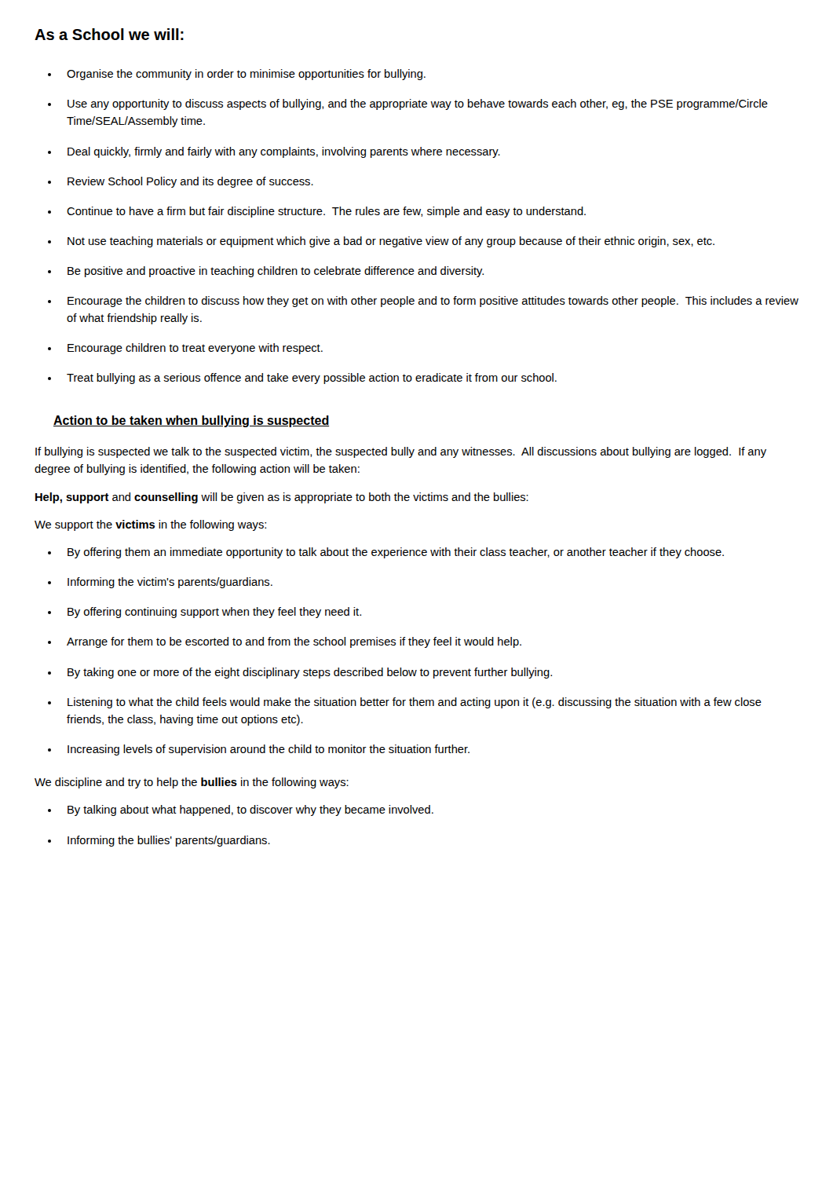As a School we will:
Organise the community in order to minimise opportunities for bullying.
Use any opportunity to discuss aspects of bullying, and the appropriate way to behave towards each other, eg, the PSE programme/Circle Time/SEAL/Assembly time.
Deal quickly, firmly and fairly with any complaints, involving parents where necessary.
Review School Policy and its degree of success.
Continue to have a firm but fair discipline structure. The rules are few, simple and easy to understand.
Not use teaching materials or equipment which give a bad or negative view of any group because of their ethnic origin, sex, etc.
Be positive and proactive in teaching children to celebrate difference and diversity.
Encourage the children to discuss how they get on with other people and to form positive attitudes towards other people. This includes a review of what friendship really is.
Encourage children to treat everyone with respect.
Treat bullying as a serious offence and take every possible action to eradicate it from our school.
Action to be taken when bullying is suspected
If bullying is suspected we talk to the suspected victim, the suspected bully and any witnesses. All discussions about bullying are logged. If any degree of bullying is identified, the following action will be taken:
Help, support and counselling will be given as is appropriate to both the victims and the bullies:
We support the victims in the following ways:
By offering them an immediate opportunity to talk about the experience with their class teacher, or another teacher if they choose.
Informing the victim's parents/guardians.
By offering continuing support when they feel they need it.
Arrange for them to be escorted to and from the school premises if they feel it would help.
By taking one or more of the eight disciplinary steps described below to prevent further bullying.
Listening to what the child feels would make the situation better for them and acting upon it (e.g. discussing the situation with a few close friends, the class, having time out options etc).
Increasing levels of supervision around the child to monitor the situation further.
We discipline and try to help the bullies in the following ways:
By talking about what happened, to discover why they became involved.
Informing the bullies' parents/guardians.